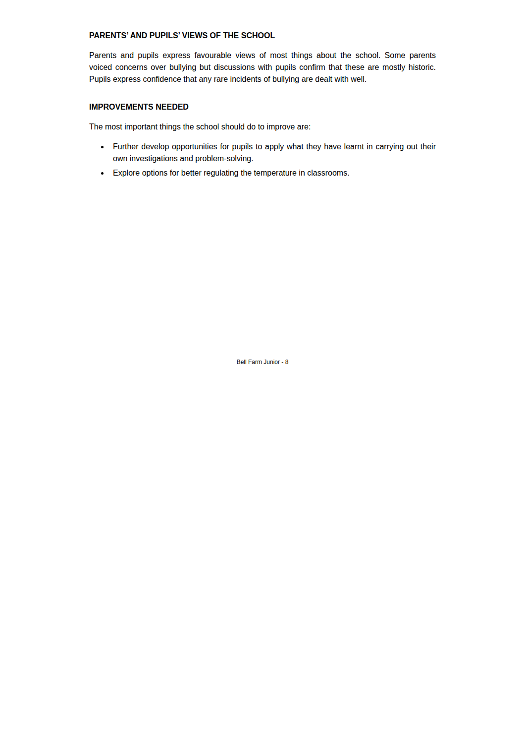Parents’ and Pupils’ Views of the School
Parents and pupils express favourable views of most things about the school. Some parents voiced concerns over bullying but discussions with pupils confirm that these are mostly historic. Pupils express confidence that any rare incidents of bullying are dealt with well.
Improvements Needed
The most important things the school should do to improve are:
Further develop opportunities for pupils to apply what they have learnt in carrying out their own investigations and problem-solving.
Explore options for better regulating the temperature in classrooms.
Bell Farm Junior - 8